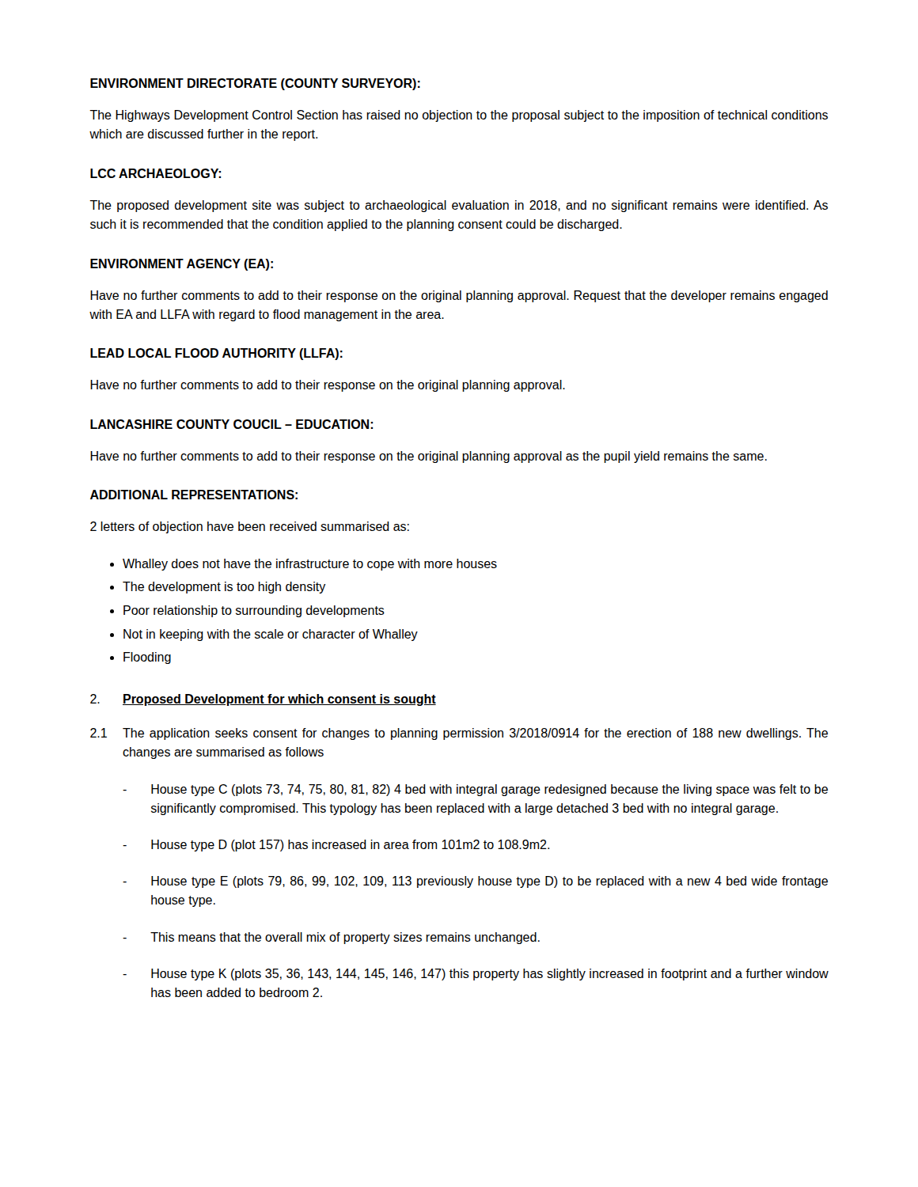Environment Directorate (County Surveyor):
The Highways Development Control Section has raised no objection to the proposal subject to the imposition of technical conditions which are discussed further in the report.
LCC Archaeology:
The proposed development site was subject to archaeological evaluation in 2018, and no significant remains were identified. As such it is recommended that the condition applied to the planning consent could be discharged.
Environment Agency (EA):
Have no further comments to add to their response on the original planning approval. Request that the developer remains engaged with EA and LLFA with regard to flood management in the area.
Lead Local Flood Authority (LLFA):
Have no further comments to add to their response on the original planning approval.
Lancashire County Coucil – Education:
Have no further comments to add to their response on the original planning approval as the pupil yield remains the same.
Additional Representations:
2 letters of objection have been received summarised as:
Whalley does not have the infrastructure to cope with more houses
The development is too high density
Poor relationship to surrounding developments
Not in keeping with the scale or character of Whalley
Flooding
2. Proposed Development for which consent is sought
2.1
The application seeks consent for changes to planning permission 3/2018/0914 for the erection of 188 new dwellings. The changes are summarised as follows
-House type C (plots 73, 74, 75, 80, 81, 82) 4 bed with integral garage redesigned because the living space was felt to be significantly compromised. This typology has been replaced with a large detached 3 bed with no integral garage.
-House type D (plot 157) has increased in area from 101m2 to 108.9m2.
-House type E (plots 79, 86, 99, 102, 109, 113 previously house type D) to be replaced with a new 4 bed wide frontage house type.
-This means that the overall mix of property sizes remains unchanged.
-House type K (plots 35, 36, 143, 144, 145, 146, 147) this property has slightly increased in footprint and a further window has been added to bedroom 2.